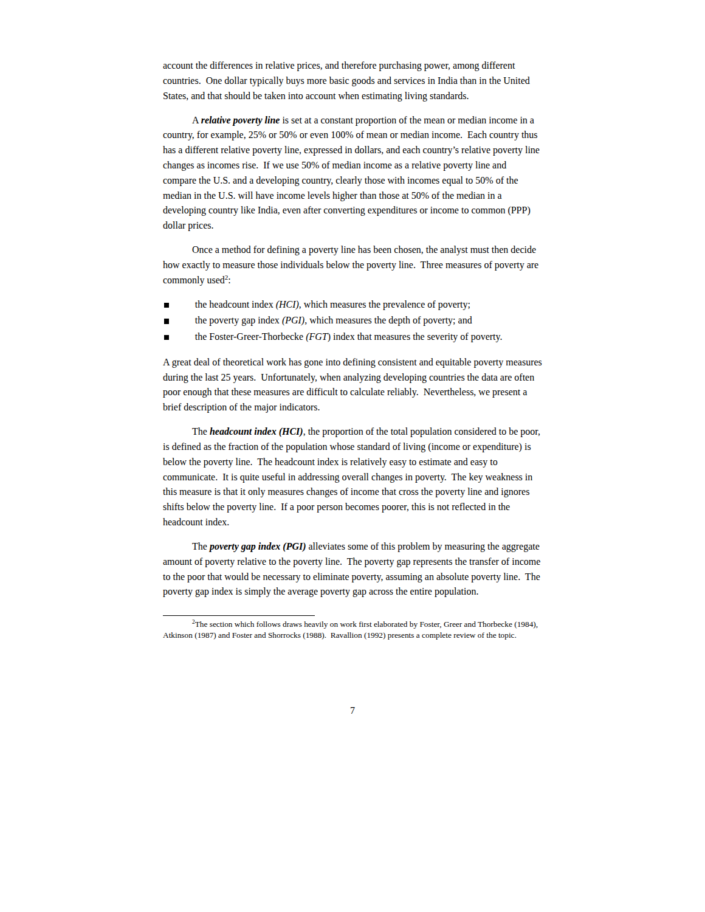account the differences in relative prices, and therefore purchasing power, among different countries. One dollar typically buys more basic goods and services in India than in the United States, and that should be taken into account when estimating living standards.
A relative poverty line is set at a constant proportion of the mean or median income in a country, for example, 25% or 50% or even 100% of mean or median income. Each country thus has a different relative poverty line, expressed in dollars, and each country’s relative poverty line changes as incomes rise. If we use 50% of median income as a relative poverty line and compare the U.S. and a developing country, clearly those with incomes equal to 50% of the median in the U.S. will have income levels higher than those at 50% of the median in a developing country like India, even after converting expenditures or income to common (PPP) dollar prices.
Once a method for defining a poverty line has been chosen, the analyst must then decide how exactly to measure those individuals below the poverty line. Three measures of poverty are commonly used2:
the headcount index (HCI), which measures the prevalence of poverty;
the poverty gap index (PGI), which measures the depth of poverty; and
the Foster-Greer-Thorbecke (FGT) index that measures the severity of poverty.
A great deal of theoretical work has gone into defining consistent and equitable poverty measures during the last 25 years. Unfortunately, when analyzing developing countries the data are often poor enough that these measures are difficult to calculate reliably. Nevertheless, we present a brief description of the major indicators.
The headcount index (HCI), the proportion of the total population considered to be poor, is defined as the fraction of the population whose standard of living (income or expenditure) is below the poverty line. The headcount index is relatively easy to estimate and easy to communicate. It is quite useful in addressing overall changes in poverty. The key weakness in this measure is that it only measures changes of income that cross the poverty line and ignores shifts below the poverty line. If a poor person becomes poorer, this is not reflected in the headcount index.
The poverty gap index (PGI) alleviates some of this problem by measuring the aggregate amount of poverty relative to the poverty line. The poverty gap represents the transfer of income to the poor that would be necessary to eliminate poverty, assuming an absolute poverty line. The poverty gap index is simply the average poverty gap across the entire population.
2The section which follows draws heavily on work first elaborated by Foster, Greer and Thorbecke (1984), Atkinson (1987) and Foster and Shorrocks (1988). Ravallion (1992) presents a complete review of the topic.
7